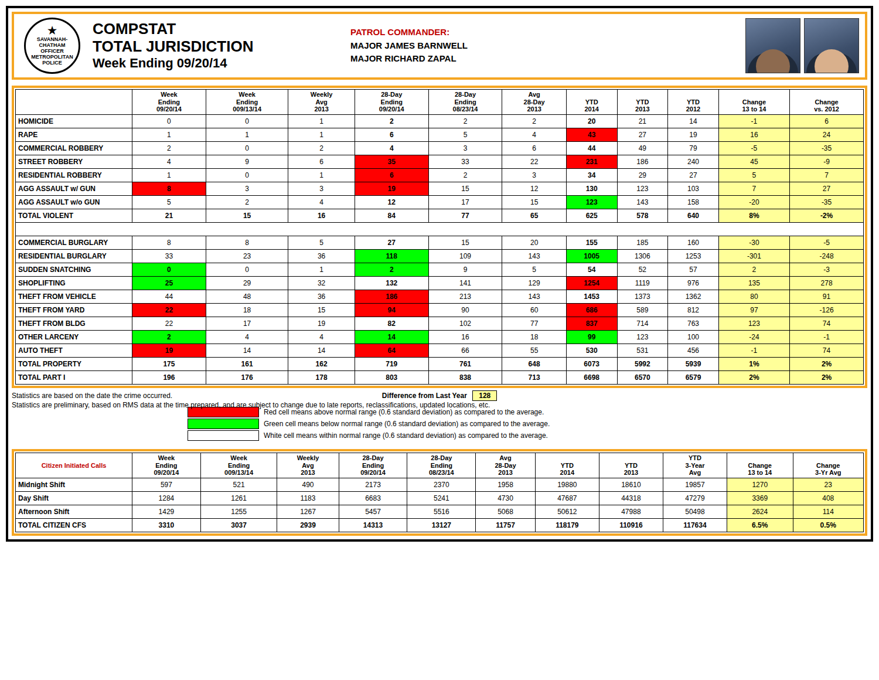★
SAVANNAH-CHATHAM
OFFICER
METROPOLITAN
POLICE
COMPSTAT
TOTAL JURISDICTION
Week Ending 09/20/14
PATROL COMMANDER:
MAJOR JAMES BARNWELL
MAJOR RICHARD ZAPAL
| | Week Ending 09/20/14 | Week Ending 009/13/14 | Weekly Avg 2013 | 28-Day Ending 09/20/14 | 28-Day Ending 08/23/14 | Avg 28-Day 2013 | YTD 2014 | YTD 2013 | YTD 2012 | Change 13 to 14 | Change vs. 2012 |
| --- | --- | --- | --- | --- | --- | --- | --- | --- | --- | --- | --- |
| HOMICIDE | 0 | 0 | 1 | 2 | 2 | 2 | 20 | 21 | 14 | -1 | 6 |
| RAPE | 1 | 1 | 1 | 6 | 5 | 4 | 43 | 27 | 19 | 16 | 24 |
| COMMERCIAL ROBBERY | 2 | 0 | 2 | 4 | 3 | 6 | 44 | 49 | 79 | -5 | -35 |
| STREET ROBBERY | 4 | 9 | 6 | 35 | 33 | 22 | 231 | 186 | 240 | 45 | -9 |
| RESIDENTIAL ROBBERY | 1 | 0 | 1 | 6 | 2 | 3 | 34 | 29 | 27 | 5 | 7 |
| AGG ASSAULT w/ GUN | 8 | 3 | 3 | 19 | 15 | 12 | 130 | 123 | 103 | 7 | 27 |
| AGG ASSAULT w/o GUN | 5 | 2 | 4 | 12 | 17 | 15 | 123 | 143 | 158 | -20 | -35 |
| TOTAL VIOLENT | 21 | 15 | 16 | 84 | 77 | 65 | 625 | 578 | 640 | 8% | -2% |
| COMMERCIAL BURGLARY | 8 | 8 | 5 | 27 | 15 | 20 | 155 | 185 | 160 | -30 | -5 |
| RESIDENTIAL BURGLARY | 33 | 23 | 36 | 118 | 109 | 143 | 1005 | 1306 | 1253 | -301 | -248 |
| SUDDEN SNATCHING | 0 | 0 | 1 | 2 | 9 | 5 | 54 | 52 | 57 | 2 | -3 |
| SHOPLIFTING | 25 | 29 | 32 | 132 | 141 | 129 | 1254 | 1119 | 976 | 135 | 278 |
| THEFT FROM VEHICLE | 44 | 48 | 36 | 186 | 213 | 143 | 1453 | 1373 | 1362 | 80 | 91 |
| THEFT FROM YARD | 22 | 18 | 15 | 94 | 90 | 60 | 686 | 589 | 812 | 97 | -126 |
| THEFT FROM BLDG | 22 | 17 | 19 | 82 | 102 | 77 | 837 | 714 | 763 | 123 | 74 |
| OTHER LARCENY | 2 | 4 | 4 | 14 | 16 | 18 | 99 | 123 | 100 | -24 | -1 |
| AUTO THEFT | 19 | 14 | 14 | 64 | 66 | 55 | 530 | 531 | 456 | -1 | 74 |
| TOTAL PROPERTY | 175 | 161 | 162 | 719 | 761 | 648 | 6073 | 5992 | 5939 | 1% | 2% |
| TOTAL PART I | 196 | 176 | 178 | 803 | 838 | 713 | 6698 | 6570 | 6579 | 2% | 2% |
Statistics are based on the date the crime occurred.
Statistics are preliminary, based on RMS data at the time prepared, and are subject to change due to late reports, reclassifications, updated locations, etc.
Difference from Last Year 128
Red cell means above normal range (0.6 standard deviation) as compared to the average.
Green cell means below normal range (0.6 standard deviation) as compared to the average.
White cell means within normal range (0.6 standard deviation) as compared to the average.
| Citizen Initiated Calls | Week Ending 09/20/14 | Week Ending 009/13/14 | Weekly Avg 2013 | 28-Day Ending 09/20/14 | 28-Day Ending 08/23/14 | Avg 28-Day 2013 | YTD 2014 | YTD 2013 | YTD 3-Year Avg | Change 13 to 14 | Change 3-Yr Avg |
| --- | --- | --- | --- | --- | --- | --- | --- | --- | --- | --- | --- |
| Midnight Shift | 597 | 521 | 490 | 2173 | 2370 | 1958 | 19880 | 18610 | 19857 | 1270 | 23 |
| Day Shift | 1284 | 1261 | 1183 | 6683 | 5241 | 4730 | 47687 | 44318 | 47279 | 3369 | 408 |
| Afternoon Shift | 1429 | 1255 | 1267 | 5457 | 5516 | 5068 | 50612 | 47988 | 50498 | 2624 | 114 |
| TOTAL CITIZEN CFS | 3310 | 3037 | 2939 | 14313 | 13127 | 11757 | 118179 | 110916 | 117634 | 6.5% | 0.5% |